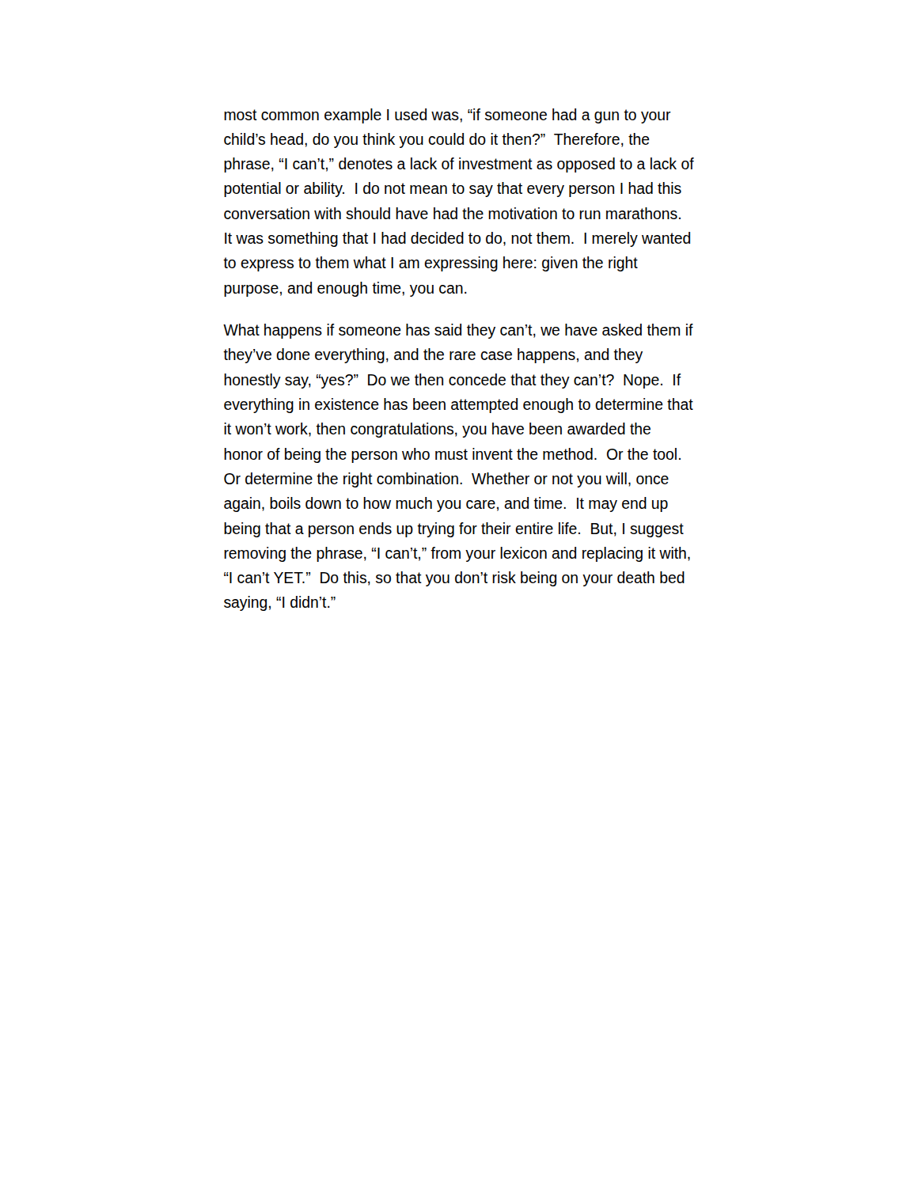most common example I used was, “if someone had a gun to your child’s head, do you think you could do it then?” Therefore, the phrase, “I can’t,” denotes a lack of investment as opposed to a lack of potential or ability. I do not mean to say that every person I had this conversation with should have had the motivation to run marathons. It was something that I had decided to do, not them. I merely wanted to express to them what I am expressing here: given the right purpose, and enough time, you can.
What happens if someone has said they can’t, we have asked them if they’ve done everything, and the rare case happens, and they honestly say, “yes?” Do we then concede that they can’t? Nope. If everything in existence has been attempted enough to determine that it won’t work, then congratulations, you have been awarded the honor of being the person who must invent the method. Or the tool. Or determine the right combination. Whether or not you will, once again, boils down to how much you care, and time. It may end up being that a person ends up trying for their entire life. But, I suggest removing the phrase, “I can’t,” from your lexicon and replacing it with, “I can’t YET.” Do this, so that you don’t risk being on your death bed saying, “I didn’t.”